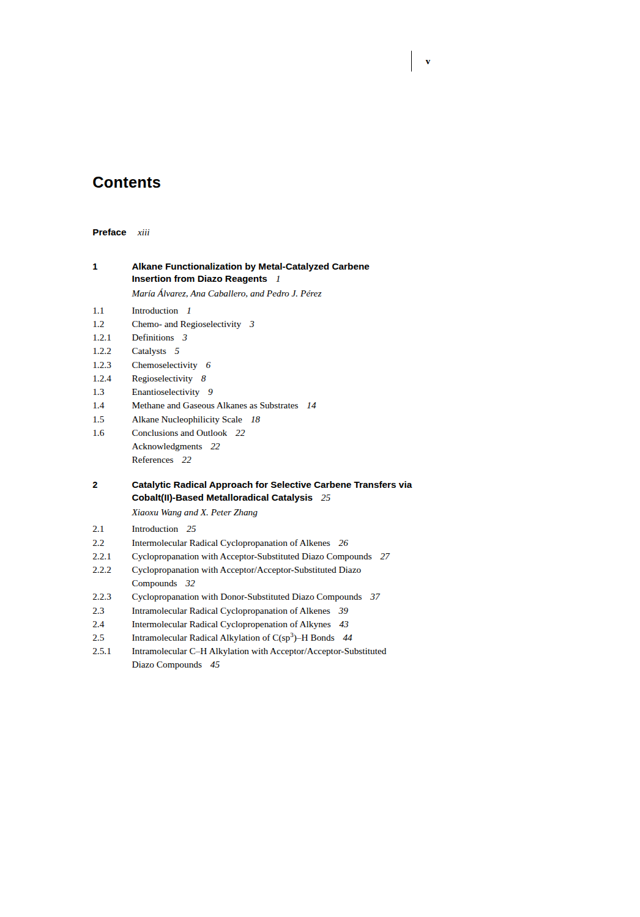v
Contents
Prefacexiii
1
Alkane Functionalization by Metal-Catalyzed Carbene
Insertion from Diazo Reagents1
María Álvarez, Ana Caballero, and Pedro J. Pérez
1.1
Introduction1
1.2
Chemo- and Regioselectivity3
1.2.1
Definitions3
1.2.2
Catalysts5
1.2.3
Chemoselectivity6
1.2.4
Regioselectivity8
1.3
Enantioselectivity9
1.4
Methane and Gaseous Alkanes as Substrates14
1.5
Alkane Nucleophilicity Scale18
1.6
Conclusions and Outlook22
Acknowledgments22
References22
2
Catalytic Radical Approach for Selective Carbene Transfers via
Cobalt(II)-Based Metalloradical Catalysis25
Xiaoxu Wang and X. Peter Zhang
2.1
Introduction25
2.2
Intermolecular Radical Cyclopropanation of Alkenes26
2.2.1
Cyclopropanation with Acceptor-Substituted Diazo Compounds27
2.2.2
Cyclopropanation with Acceptor/Acceptor-Substituted Diazo
Compounds32
2.2.3
Cyclopropanation with Donor-Substituted Diazo Compounds37
2.3
Intramolecular Radical Cyclopropanation of Alkenes39
2.4
Intermolecular Radical Cyclopropenation of Alkynes43
2.5
Intramolecular Radical Alkylation of C(sp3)–H Bonds44
2.5.1
Intramolecular C–H Alkylation with Acceptor/Acceptor-Substituted
Diazo Compounds45